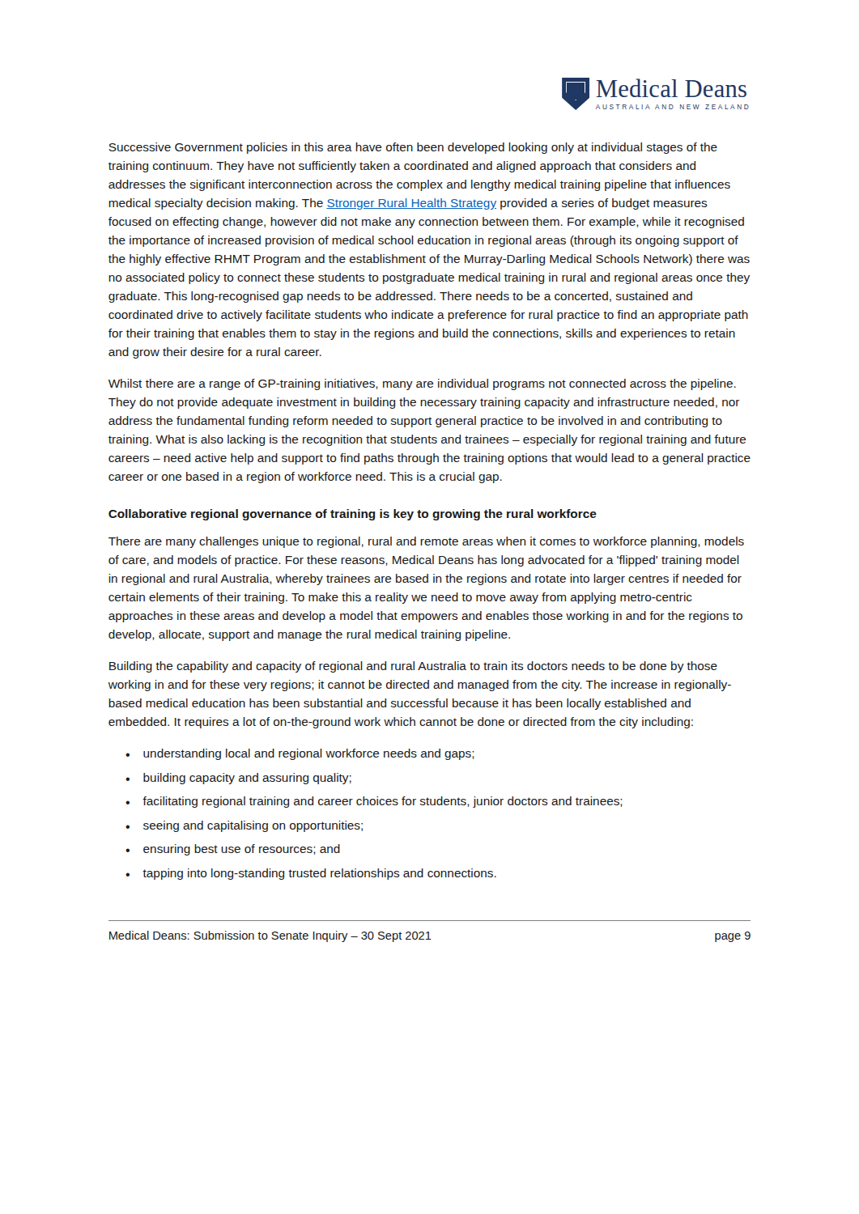Medical Deans
Australia and New Zealand
Successive Government policies in this area have often been developed looking only at individual stages of the training continuum. They have not sufficiently taken a coordinated and aligned approach that considers and addresses the significant interconnection across the complex and lengthy medical training pipeline that influences medical specialty decision making. The Stronger Rural Health Strategy provided a series of budget measures focused on effecting change, however did not make any connection between them. For example, while it recognised the importance of increased provision of medical school education in regional areas (through its ongoing support of the highly effective RHMT Program and the establishment of the Murray-Darling Medical Schools Network) there was no associated policy to connect these students to postgraduate medical training in rural and regional areas once they graduate. This long-recognised gap needs to be addressed. There needs to be a concerted, sustained and coordinated drive to actively facilitate students who indicate a preference for rural practice to find an appropriate path for their training that enables them to stay in the regions and build the connections, skills and experiences to retain and grow their desire for a rural career.
Whilst there are a range of GP-training initiatives, many are individual programs not connected across the pipeline. They do not provide adequate investment in building the necessary training capacity and infrastructure needed, nor address the fundamental funding reform needed to support general practice to be involved in and contributing to training. What is also lacking is the recognition that students and trainees – especially for regional training and future careers – need active help and support to find paths through the training options that would lead to a general practice career or one based in a region of workforce need. This is a crucial gap.
Collaborative regional governance of training is key to growing the rural workforce
There are many challenges unique to regional, rural and remote areas when it comes to workforce planning, models of care, and models of practice. For these reasons, Medical Deans has long advocated for a 'flipped' training model in regional and rural Australia, whereby trainees are based in the regions and rotate into larger centres if needed for certain elements of their training. To make this a reality we need to move away from applying metro-centric approaches in these areas and develop a model that empowers and enables those working in and for the regions to develop, allocate, support and manage the rural medical training pipeline.
Building the capability and capacity of regional and rural Australia to train its doctors needs to be done by those working in and for these very regions; it cannot be directed and managed from the city. The increase in regionally-based medical education has been substantial and successful because it has been locally established and embedded. It requires a lot of on-the-ground work which cannot be done or directed from the city including:
understanding local and regional workforce needs and gaps;
building capacity and assuring quality;
facilitating regional training and career choices for students, junior doctors and trainees;
seeing and capitalising on opportunities;
ensuring best use of resources; and
tapping into long-standing trusted relationships and connections.
Medical Deans: Submission to Senate Inquiry – 30 Sept 2021 page 9